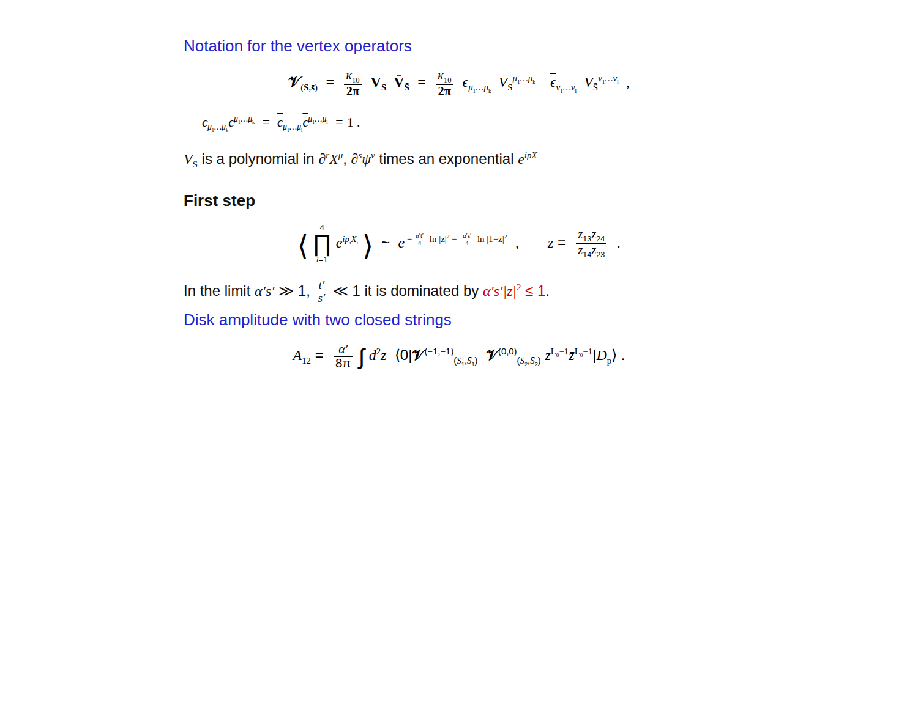Notation for the vertex operators
𝒱(S,s̄) = κ102π VS V̄S̄ = κ102π ϵμ1…μk VSμ1…μk ϵν1…νl VS̄ν1…νl ,
ϵμ1…μkϵμ1…μk = ϵμ1…μlϵμ1…μl = 1 .
VS is a polynomial in ∂rXμ, ∂sψν times an exponential eipX
First step
⟨ 4 ∏ i=1 eipiXi ⟩ ~ e −α′t′4 ln |z|2 − α′s′4 ln |1−z|2 , z = z13z24 z14z23 .
In the limit α′s′ ≫ 1, t′s′ ≪ 1 it is dominated by α′s′|z|2 ≤ 1.
Disk amplitude with two closed strings
A12 = α′8π ∫ d2z ⟨0|𝒱(−1,−1)(S1,S̄1) 𝒱(0,0)(S2,S̄2) zL0−1 z̄L0−1|Dp⟩ .